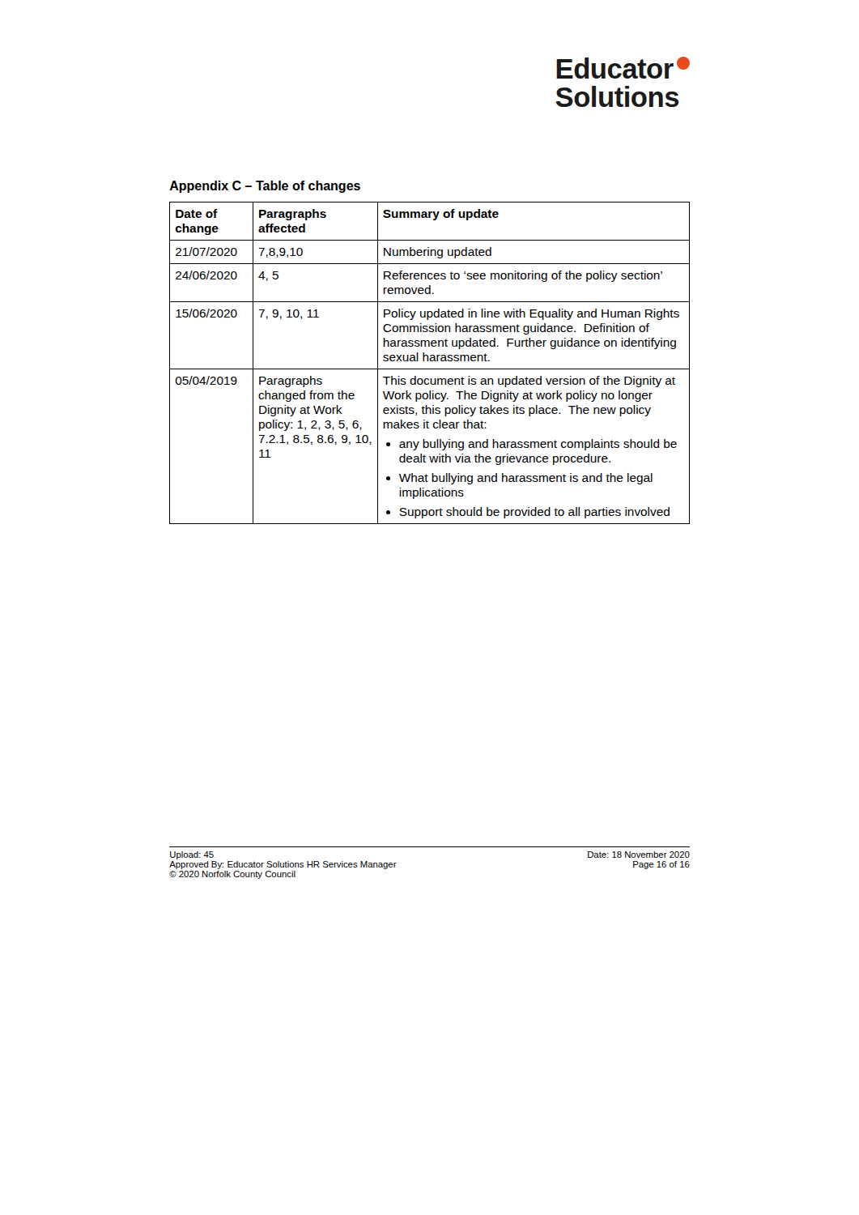Educator Solutions
Appendix C – Table of changes
| Date of change | Paragraphs affected | Summary of update |
| --- | --- | --- |
| 21/07/2020 | 7,8,9,10 | Numbering updated |
| 24/06/2020 | 4, 5 | References to ‘see monitoring of the policy section’ removed. |
| 15/06/2020 | 7, 9, 10, 11 | Policy updated in line with Equality and Human Rights Commission harassment guidance. Definition of harassment updated. Further guidance on identifying sexual harassment. |
| 05/04/2019 | Paragraphs changed from the Dignity at Work policy: 1, 2, 3, 5, 6, 7.2.1, 8.5, 8.6, 9, 10, 11 | This document is an updated version of the Dignity at Work policy. The Dignity at work policy no longer exists, this policy takes its place. The new policy makes it clear that: any bullying and harassment complaints should be dealt with via the grievance procedure. What bullying and harassment is and the legal implications Support should be provided to all parties involved |
Upload: 45
Date: 18 November 2020
Approved By: Educator Solutions HR Services Manager
Page 16 of 16
© 2020 Norfolk County Council